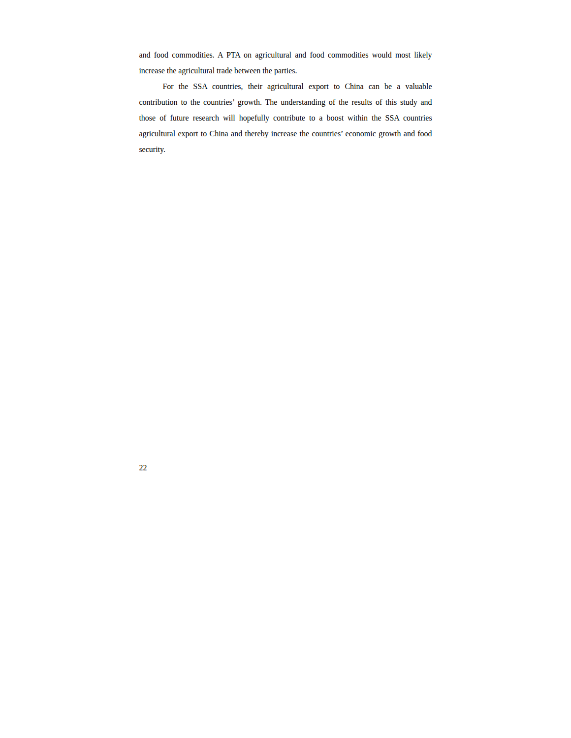and food commodities. A PTA on agricultural and food commodities would most likely increase the agricultural trade between the parties.
For the SSA countries, their agricultural export to China can be a valuable contribution to the countries’ growth. The understanding of the results of this study and those of future research will hopefully contribute to a boost within the SSA countries agricultural export to China and thereby increase the countries’ economic growth and food security.
22